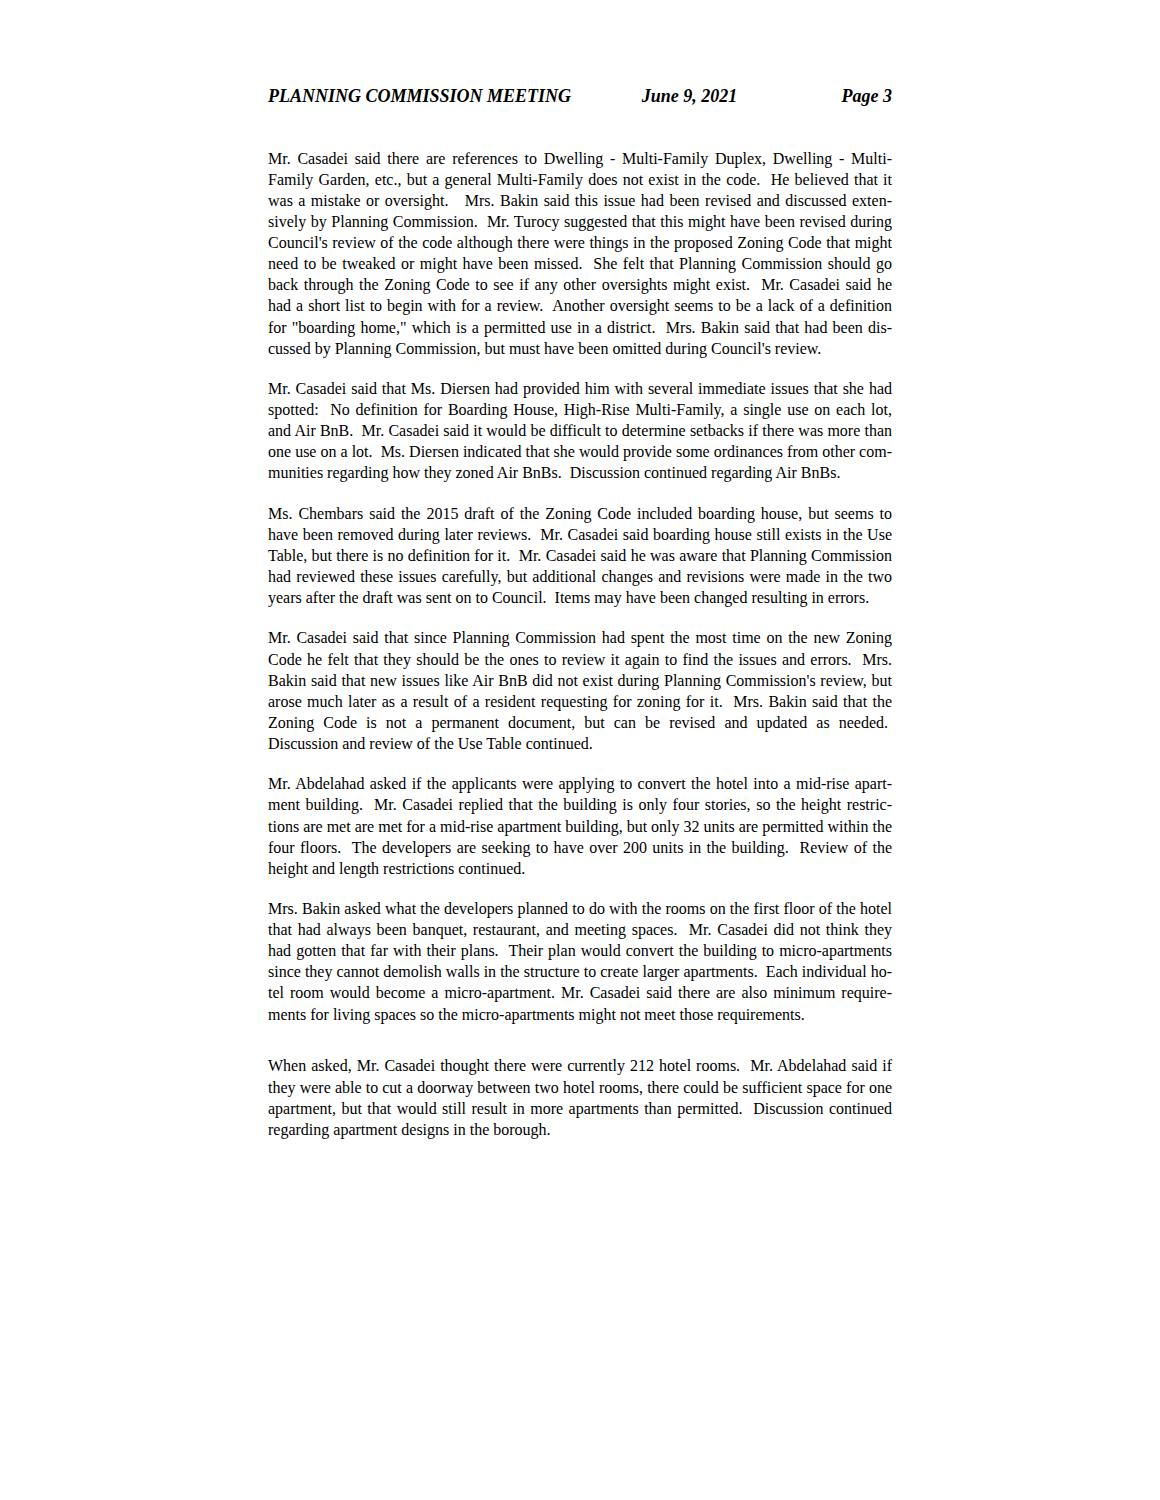PLANNING COMMISSION MEETING June 9, 2021 Page 3
Mr. Casadei said there are references to Dwelling - Multi-Family Duplex, Dwelling - Multi-Family Garden, etc., but a general Multi-Family does not exist in the code. He believed that it was a mistake or oversight. Mrs. Bakin said this issue had been revised and discussed extensively by Planning Commission. Mr. Turocy suggested that this might have been revised during Council's review of the code although there were things in the proposed Zoning Code that might need to be tweaked or might have been missed. She felt that Planning Commission should go back through the Zoning Code to see if any other oversights might exist. Mr. Casadei said he had a short list to begin with for a review. Another oversight seems to be a lack of a definition for "boarding home," which is a permitted use in a district. Mrs. Bakin said that had been discussed by Planning Commission, but must have been omitted during Council's review.
Mr. Casadei said that Ms. Diersen had provided him with several immediate issues that she had spotted: No definition for Boarding House, High-Rise Multi-Family, a single use on each lot, and Air BnB. Mr. Casadei said it would be difficult to determine setbacks if there was more than one use on a lot. Ms. Diersen indicated that she would provide some ordinances from other communities regarding how they zoned Air BnBs. Discussion continued regarding Air BnBs.
Ms. Chembars said the 2015 draft of the Zoning Code included boarding house, but seems to have been removed during later reviews. Mr. Casadei said boarding house still exists in the Use Table, but there is no definition for it. Mr. Casadei said he was aware that Planning Commission had reviewed these issues carefully, but additional changes and revisions were made in the two years after the draft was sent on to Council. Items may have been changed resulting in errors.
Mr. Casadei said that since Planning Commission had spent the most time on the new Zoning Code he felt that they should be the ones to review it again to find the issues and errors. Mrs. Bakin said that new issues like Air BnB did not exist during Planning Commission's review, but arose much later as a result of a resident requesting for zoning for it. Mrs. Bakin said that the Zoning Code is not a permanent document, but can be revised and updated as needed. Discussion and review of the Use Table continued.
Mr. Abdelahad asked if the applicants were applying to convert the hotel into a mid-rise apartment building. Mr. Casadei replied that the building is only four stories, so the height restrictions are met are met for a mid-rise apartment building, but only 32 units are permitted within the four floors. The developers are seeking to have over 200 units in the building. Review of the height and length restrictions continued.
Mrs. Bakin asked what the developers planned to do with the rooms on the first floor of the hotel that had always been banquet, restaurant, and meeting spaces. Mr. Casadei did not think they had gotten that far with their plans. Their plan would convert the building to micro-apartments since they cannot demolish walls in the structure to create larger apartments. Each individual hotel room would become a micro-apartment. Mr. Casadei said there are also minimum requirements for living spaces so the micro-apartments might not meet those requirements.
When asked, Mr. Casadei thought there were currently 212 hotel rooms. Mr. Abdelahad said if they were able to cut a doorway between two hotel rooms, there could be sufficient space for one apartment, but that would still result in more apartments than permitted. Discussion continued regarding apartment designs in the borough.